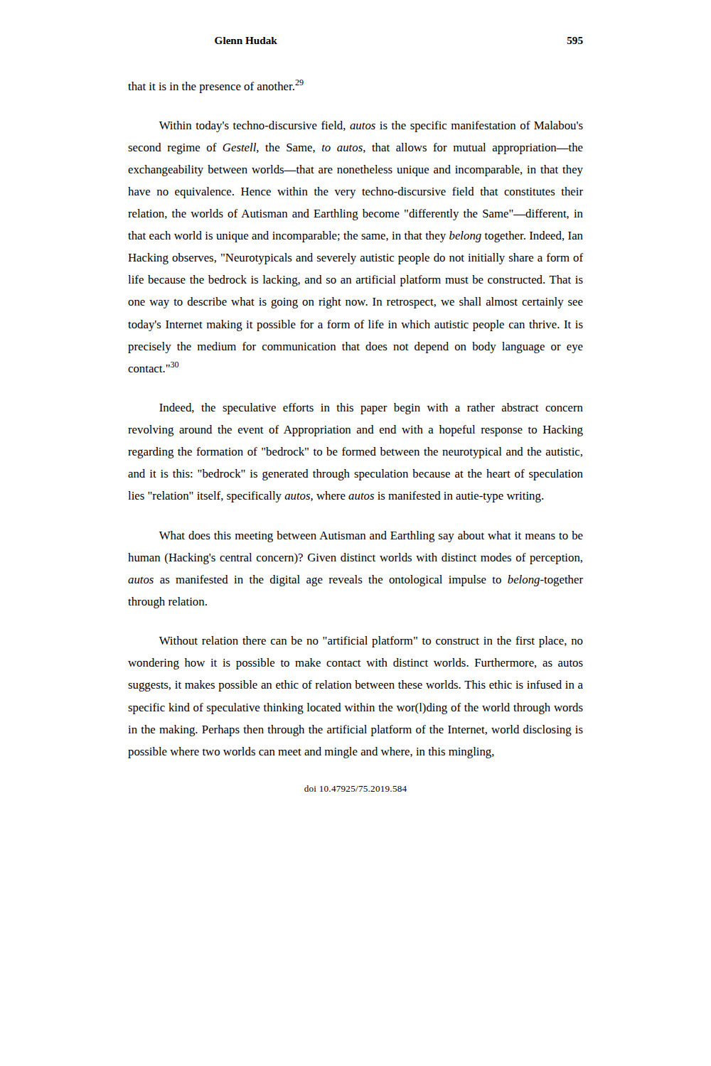Glenn Hudak 595
that it is in the presence of another.29
Within today's techno-discursive field, autos is the specific manifestation of Malabou's second regime of Gestell, the Same, to autos, that allows for mutual appropriation—the exchangeability between worlds—that are nonetheless unique and incomparable, in that they have no equivalence. Hence within the very techno-discursive field that constitutes their relation, the worlds of Autisman and Earthling become "differently the Same"—different, in that each world is unique and incomparable; the same, in that they belong together. Indeed, Ian Hacking observes, "Neurotypicals and severely autistic people do not initially share a form of life because the bedrock is lacking, and so an artificial platform must be constructed. That is one way to describe what is going on right now. In retrospect, we shall almost certainly see today's Internet making it possible for a form of life in which autistic people can thrive. It is precisely the medium for communication that does not depend on body language or eye contact."30
Indeed, the speculative efforts in this paper begin with a rather abstract concern revolving around the event of Appropriation and end with a hopeful response to Hacking regarding the formation of "bedrock" to be formed between the neurotypical and the autistic, and it is this: "bedrock" is generated through speculation because at the heart of speculation lies "relation" itself, specifically autos, where autos is manifested in autie-type writing.
What does this meeting between Autisman and Earthling say about what it means to be human (Hacking's central concern)? Given distinct worlds with distinct modes of perception, autos as manifested in the digital age reveals the ontological impulse to belong-together through relation.
Without relation there can be no "artificial platform" to construct in the first place, no wondering how it is possible to make contact with distinct worlds. Furthermore, as autos suggests, it makes possible an ethic of relation between these worlds. This ethic is infused in a specific kind of speculative thinking located within the wor(l)ding of the world through words in the making. Perhaps then through the artificial platform of the Internet, world disclosing is possible where two worlds can meet and mingle and where, in this mingling,
doi 10.47925/75.2019.584